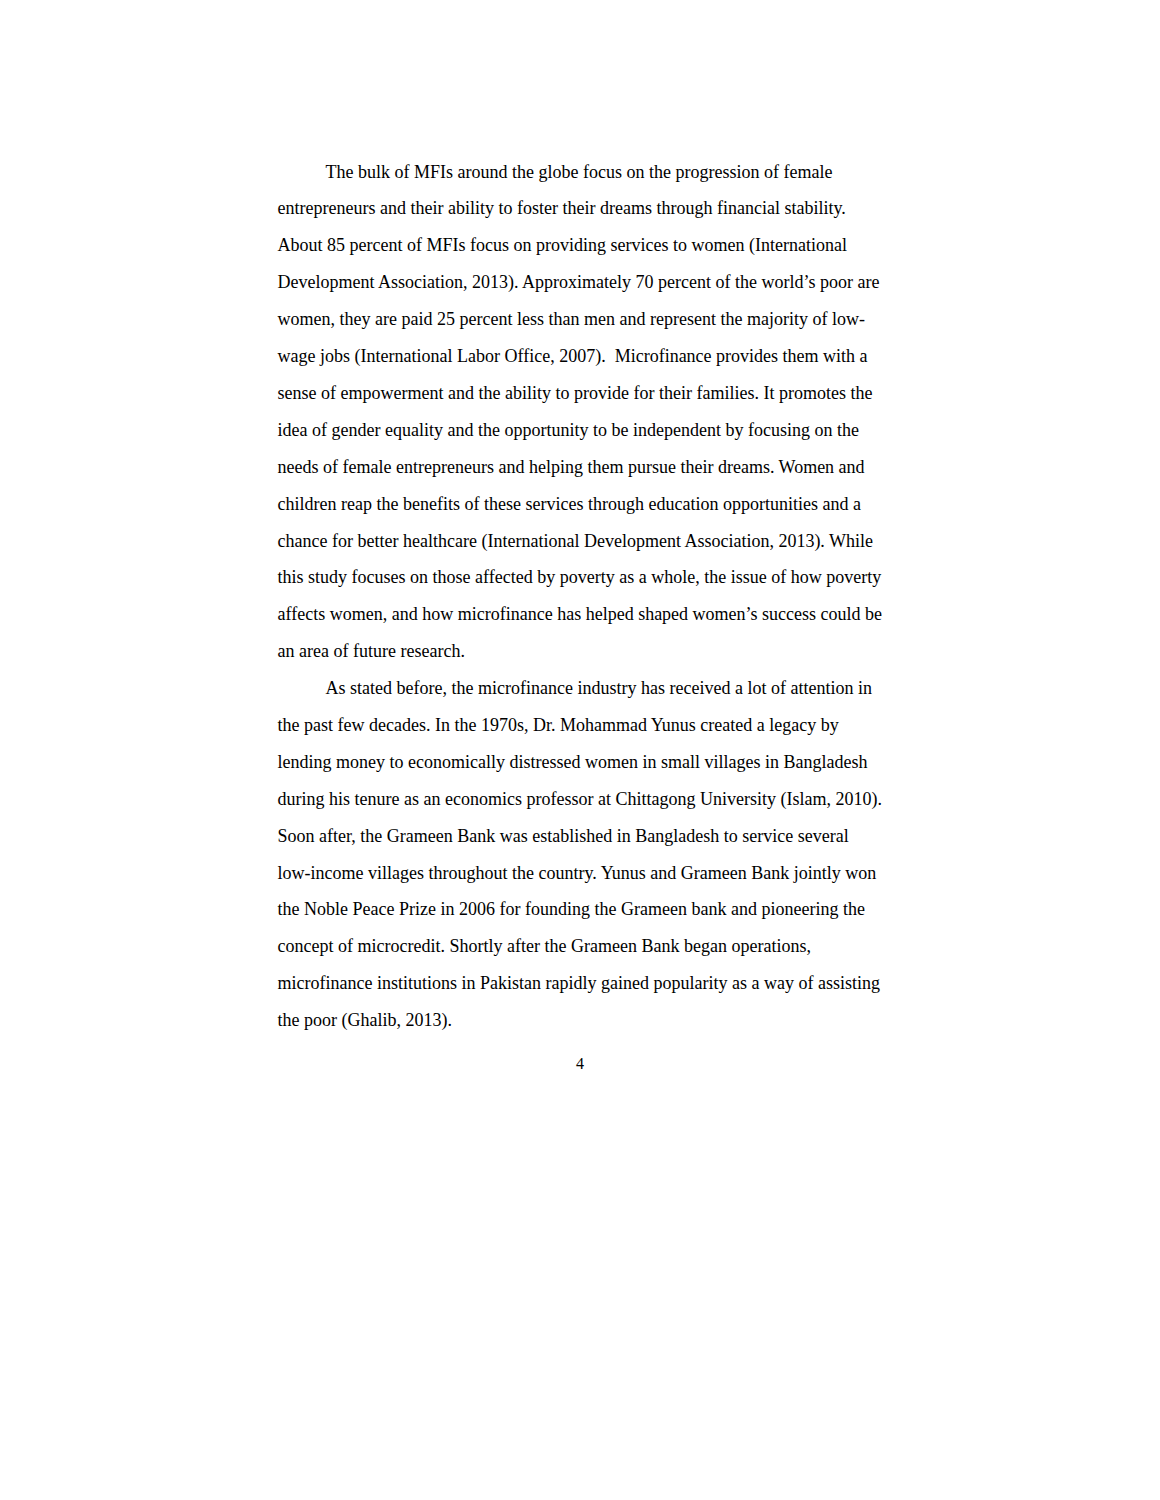The bulk of MFIs around the globe focus on the progression of female entrepreneurs and their ability to foster their dreams through financial stability. About 85 percent of MFIs focus on providing services to women (International Development Association, 2013). Approximately 70 percent of the world’s poor are women, they are paid 25 percent less than men and represent the majority of low-wage jobs (International Labor Office, 2007). Microfinance provides them with a sense of empowerment and the ability to provide for their families. It promotes the idea of gender equality and the opportunity to be independent by focusing on the needs of female entrepreneurs and helping them pursue their dreams. Women and children reap the benefits of these services through education opportunities and a chance for better healthcare (International Development Association, 2013). While this study focuses on those affected by poverty as a whole, the issue of how poverty affects women, and how microfinance has helped shaped women’s success could be an area of future research.
As stated before, the microfinance industry has received a lot of attention in the past few decades. In the 1970s, Dr. Mohammad Yunus created a legacy by lending money to economically distressed women in small villages in Bangladesh during his tenure as an economics professor at Chittagong University (Islam, 2010). Soon after, the Grameen Bank was established in Bangladesh to service several low-income villages throughout the country. Yunus and Grameen Bank jointly won the Noble Peace Prize in 2006 for founding the Grameen bank and pioneering the concept of microcredit. Shortly after the Grameen Bank began operations, microfinance institutions in Pakistan rapidly gained popularity as a way of assisting the poor (Ghalib, 2013).
4